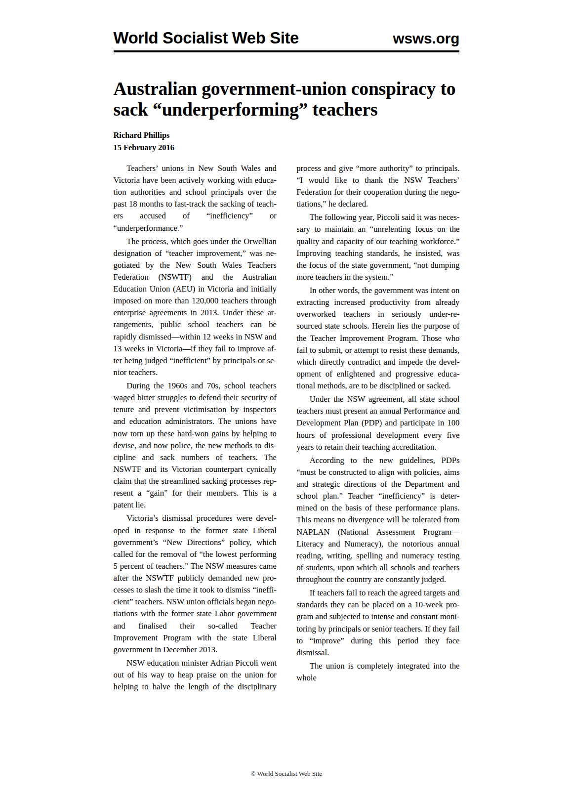World Socialist Web Site
wsws.org
Australian government-union conspiracy to sack “underperforming” teachers
Richard Phillips
15 February 2016
Teachers’ unions in New South Wales and Victoria have been actively working with education authorities and school principals over the past 18 months to fast-track the sacking of teachers accused of “inefficiency” or “underperformance.”
The process, which goes under the Orwellian designation of “teacher improvement,” was negotiated by the New South Wales Teachers Federation (NSWTF) and the Australian Education Union (AEU) in Victoria and initially imposed on more than 120,000 teachers through enterprise agreements in 2013. Under these arrangements, public school teachers can be rapidly dismissed—within 12 weeks in NSW and 13 weeks in Victoria—if they fail to improve after being judged “inefficient” by principals or senior teachers.
During the 1960s and 70s, school teachers waged bitter struggles to defend their security of tenure and prevent victimisation by inspectors and education administrators. The unions have now torn up these hard-won gains by helping to devise, and now police, the new methods to discipline and sack numbers of teachers. The NSWTF and its Victorian counterpart cynically claim that the streamlined sacking processes represent a “gain” for their members. This is a patent lie.
Victoria’s dismissal procedures were developed in response to the former state Liberal government’s “New Directions” policy, which called for the removal of “the lowest performing 5 percent of teachers.” The NSW measures came after the NSWTF publicly demanded new processes to slash the time it took to dismiss “inefficient” teachers. NSW union officials began negotiations with the former state Labor government and finalised their so-called Teacher Improvement Program with the state Liberal government in December 2013.
NSW education minister Adrian Piccoli went out of his way to heap praise on the union for helping to halve the length of the disciplinary process and give “more authority” to principals. “I would like to thank the NSW Teachers’ Federation for their cooperation during the negotiations,” he declared.
The following year, Piccoli said it was necessary to maintain an “unrelenting focus on the quality and capacity of our teaching workforce.” Improving teaching standards, he insisted, was the focus of the state government, “not dumping more teachers in the system.”
In other words, the government was intent on extracting increased productivity from already overworked teachers in seriously under-resourced state schools. Herein lies the purpose of the Teacher Improvement Program. Those who fail to submit, or attempt to resist these demands, which directly contradict and impede the development of enlightened and progressive educational methods, are to be disciplined or sacked.
Under the NSW agreement, all state school teachers must present an annual Performance and Development Plan (PDP) and participate in 100 hours of professional development every five years to retain their teaching accreditation.
According to the new guidelines, PDPs “must be constructed to align with policies, aims and strategic directions of the Department and school plan.” Teacher “inefficiency” is determined on the basis of these performance plans. This means no divergence will be tolerated from NAPLAN (National Assessment Program—Literacy and Numeracy), the notorious annual reading, writing, spelling and numeracy testing of students, upon which all schools and teachers throughout the country are constantly judged.
If teachers fail to reach the agreed targets and standards they can be placed on a 10-week program and subjected to intense and constant monitoring by principals or senior teachers. If they fail to “improve” during this period they face dismissal.
The union is completely integrated into the whole
© World Socialist Web Site